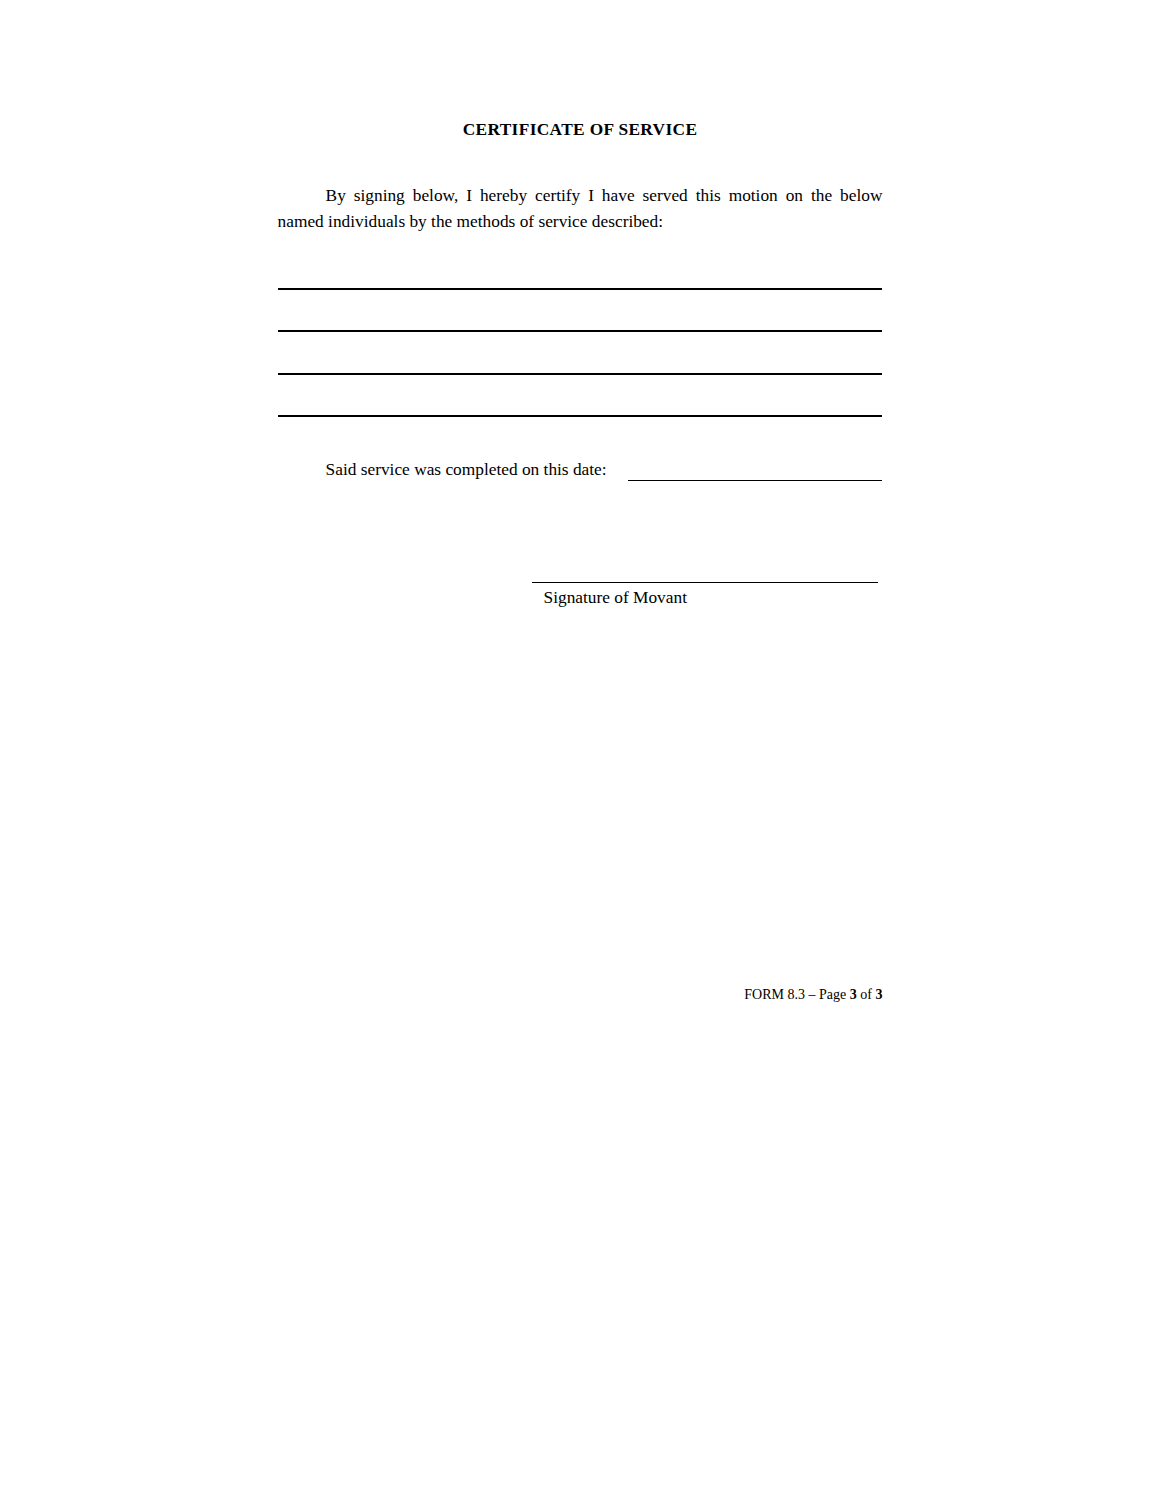CERTIFICATE OF SERVICE
By signing below, I hereby certify I have served this motion on the below named individuals by the methods of service described:
Said service was completed on this date:
Signature of Movant
FORM 8.3 – Page 3 of 3